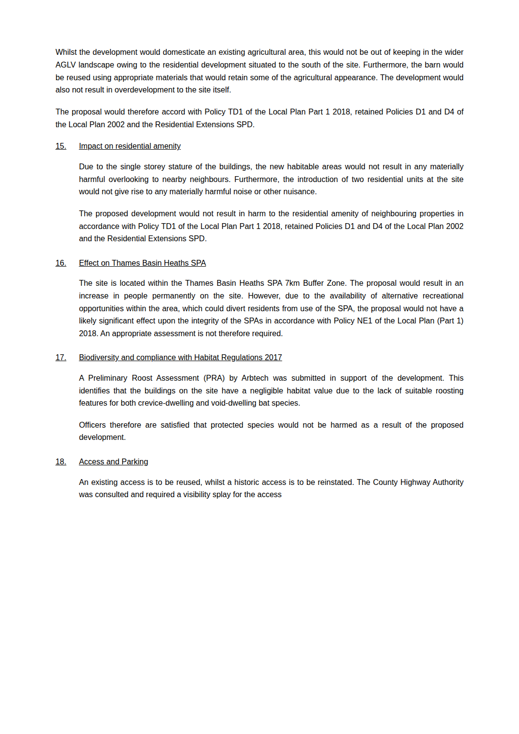Whilst the development would domesticate an existing agricultural area, this would not be out of keeping in the wider AGLV landscape owing to the residential development situated to the south of the site. Furthermore, the barn would be reused using appropriate materials that would retain some of the agricultural appearance. The development would also not result in overdevelopment to the site itself.
The proposal would therefore accord with Policy TD1 of the Local Plan Part 1 2018, retained Policies D1 and D4 of the Local Plan 2002 and the Residential Extensions SPD.
15. Impact on residential amenity
Due to the single storey stature of the buildings, the new habitable areas would not result in any materially harmful overlooking to nearby neighbours. Furthermore, the introduction of two residential units at the site would not give rise to any materially harmful noise or other nuisance.
The proposed development would not result in harm to the residential amenity of neighbouring properties in accordance with Policy TD1 of the Local Plan Part 1 2018, retained Policies D1 and D4 of the Local Plan 2002 and the Residential Extensions SPD.
16. Effect on Thames Basin Heaths SPA
The site is located within the Thames Basin Heaths SPA 7km Buffer Zone. The proposal would result in an increase in people permanently on the site. However, due to the availability of alternative recreational opportunities within the area, which could divert residents from use of the SPA, the proposal would not have a likely significant effect upon the integrity of the SPAs in accordance with Policy NE1 of the Local Plan (Part 1) 2018. An appropriate assessment is not therefore required.
17. Biodiversity and compliance with Habitat Regulations 2017
A Preliminary Roost Assessment (PRA) by Arbtech was submitted in support of the development. This identifies that the buildings on the site have a negligible habitat value due to the lack of suitable roosting features for both crevice-dwelling and void-dwelling bat species.
Officers therefore are satisfied that protected species would not be harmed as a result of the proposed development.
18. Access and Parking
An existing access is to be reused, whilst a historic access is to be reinstated. The County Highway Authority was consulted and required a visibility splay for the access